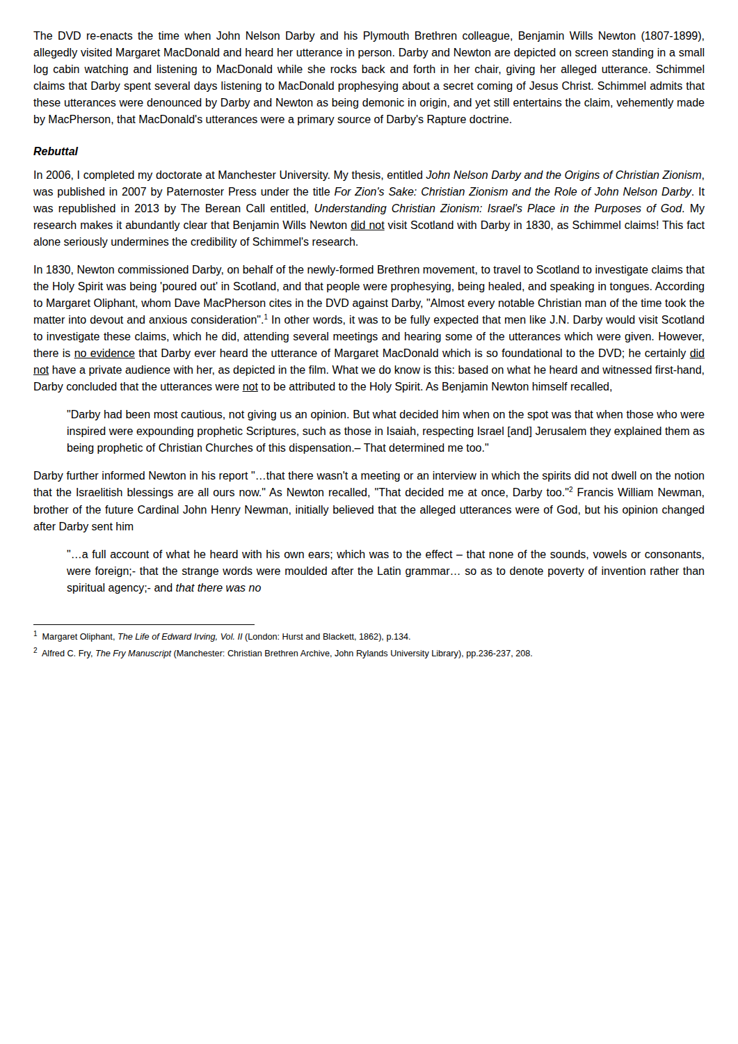The DVD re-enacts the time when John Nelson Darby and his Plymouth Brethren colleague, Benjamin Wills Newton (1807-1899), allegedly visited Margaret MacDonald and heard her utterance in person. Darby and Newton are depicted on screen standing in a small log cabin watching and listening to MacDonald while she rocks back and forth in her chair, giving her alleged utterance. Schimmel claims that Darby spent several days listening to MacDonald prophesying about a secret coming of Jesus Christ. Schimmel admits that these utterances were denounced by Darby and Newton as being demonic in origin, and yet still entertains the claim, vehemently made by MacPherson, that MacDonald's utterances were a primary source of Darby's Rapture doctrine.
Rebuttal
In 2006, I completed my doctorate at Manchester University. My thesis, entitled John Nelson Darby and the Origins of Christian Zionism, was published in 2007 by Paternoster Press under the title For Zion's Sake: Christian Zionism and the Role of John Nelson Darby. It was republished in 2013 by The Berean Call entitled, Understanding Christian Zionism: Israel's Place in the Purposes of God. My research makes it abundantly clear that Benjamin Wills Newton did not visit Scotland with Darby in 1830, as Schimmel claims! This fact alone seriously undermines the credibility of Schimmel's research.
In 1830, Newton commissioned Darby, on behalf of the newly-formed Brethren movement, to travel to Scotland to investigate claims that the Holy Spirit was being 'poured out' in Scotland, and that people were prophesying, being healed, and speaking in tongues. According to Margaret Oliphant, whom Dave MacPherson cites in the DVD against Darby, "Almost every notable Christian man of the time took the matter into devout and anxious consideration".1 In other words, it was to be fully expected that men like J.N. Darby would visit Scotland to investigate these claims, which he did, attending several meetings and hearing some of the utterances which were given. However, there is no evidence that Darby ever heard the utterance of Margaret MacDonald which is so foundational to the DVD; he certainly did not have a private audience with her, as depicted in the film. What we do know is this: based on what he heard and witnessed first-hand, Darby concluded that the utterances were not to be attributed to the Holy Spirit. As Benjamin Newton himself recalled,
"Darby had been most cautious, not giving us an opinion. But what decided him when on the spot was that when those who were inspired were expounding prophetic Scriptures, such as those in Isaiah, respecting Israel [and] Jerusalem they explained them as being prophetic of Christian Churches of this dispensation.– That determined me too."
Darby further informed Newton in his report "…that there wasn't a meeting or an interview in which the spirits did not dwell on the notion that the Israelitish blessings are all ours now." As Newton recalled, "That decided me at once, Darby too."2 Francis William Newman, brother of the future Cardinal John Henry Newman, initially believed that the alleged utterances were of God, but his opinion changed after Darby sent him
"…a full account of what he heard with his own ears; which was to the effect – that none of the sounds, vowels or consonants, were foreign;- that the strange words were moulded after the Latin grammar… so as to denote poverty of invention rather than spiritual agency;- and that there was no
1 Margaret Oliphant, The Life of Edward Irving, Vol. II (London: Hurst and Blackett, 1862), p.134.
2 Alfred C. Fry, The Fry Manuscript (Manchester: Christian Brethren Archive, John Rylands University Library), pp.236-237, 208.